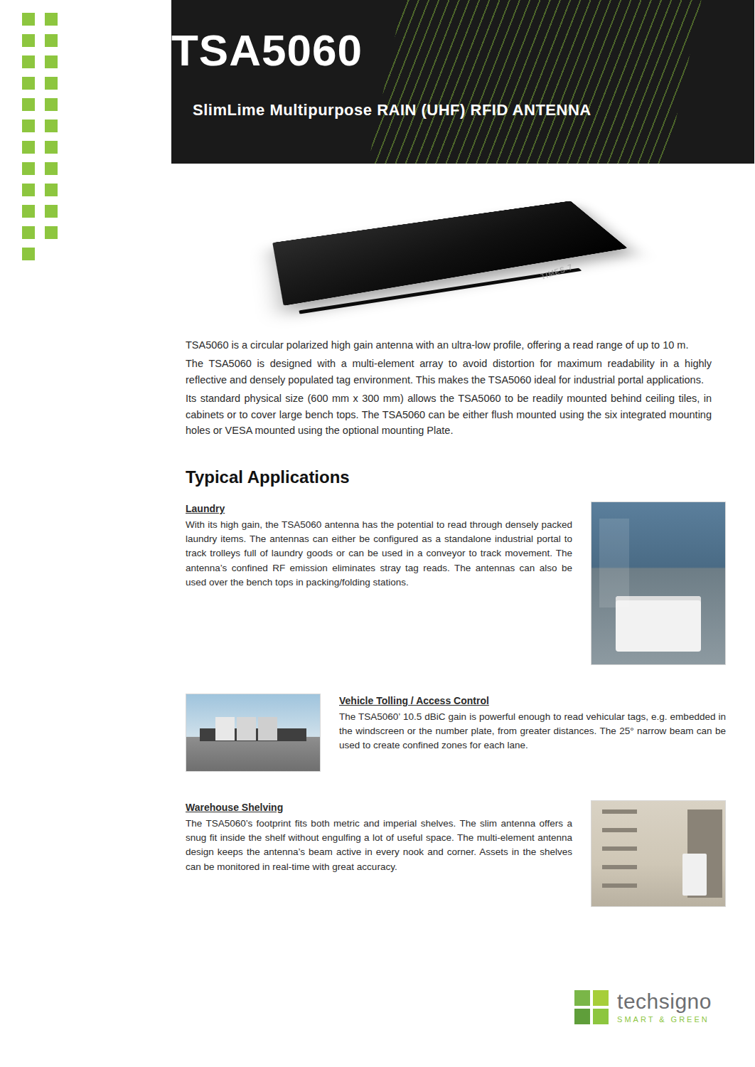TSA5060
SlimLime Multipurpose RAIN (UHF) RFID ANTENNA
TIMES-7
TSA5060 is a circular polarized high gain antenna with an ultra-low profile, offering a read range of up to 10 m.
The TSA5060 is designed with a multi-element array to avoid distortion for maximum readability in a highly reflective and densely populated tag environment. This makes the TSA5060 ideal for industrial portal applications.
Its standard physical size (600 mm x 300 mm) allows the TSA5060 to be readily mounted behind ceiling tiles, in cabinets or to cover large bench tops. The TSA5060 can be either flush mounted using the six integrated mounting holes or VESA mounted using the optional mounting Plate.
Typical Applications
Laundry
With its high gain, the TSA5060 antenna has the potential to read through densely packed laundry items. The antennas can either be configured as a standalone industrial portal to track trolleys full of laundry goods or can be used in a conveyor to track movement. The antenna’s confined RF emission eliminates stray tag reads. The antennas can also be used over the bench tops in packing/folding stations.
Vehicle Tolling / Access Control
The TSA5060’ 10.5 dBiC gain is powerful enough to read vehicular tags, e.g. embedded in the windscreen or the number plate, from greater distances. The 25° narrow beam can be used to create confined zones for each lane.
Warehouse Shelving
The TSA5060’s footprint fits both metric and imperial shelves. The slim antenna offers a snug fit inside the shelf without engulfing a lot of useful space. The multi-element antenna design keeps the antenna’s beam active in every nook and corner. Assets in the shelves can be monitored in real-time with great accuracy.
R®
RAIN
RFID
Alliance Member
TIMES-7
INTELLIGENT TRACKING | SMART TECHNOLOGY
techsigno
SMART & GREEN